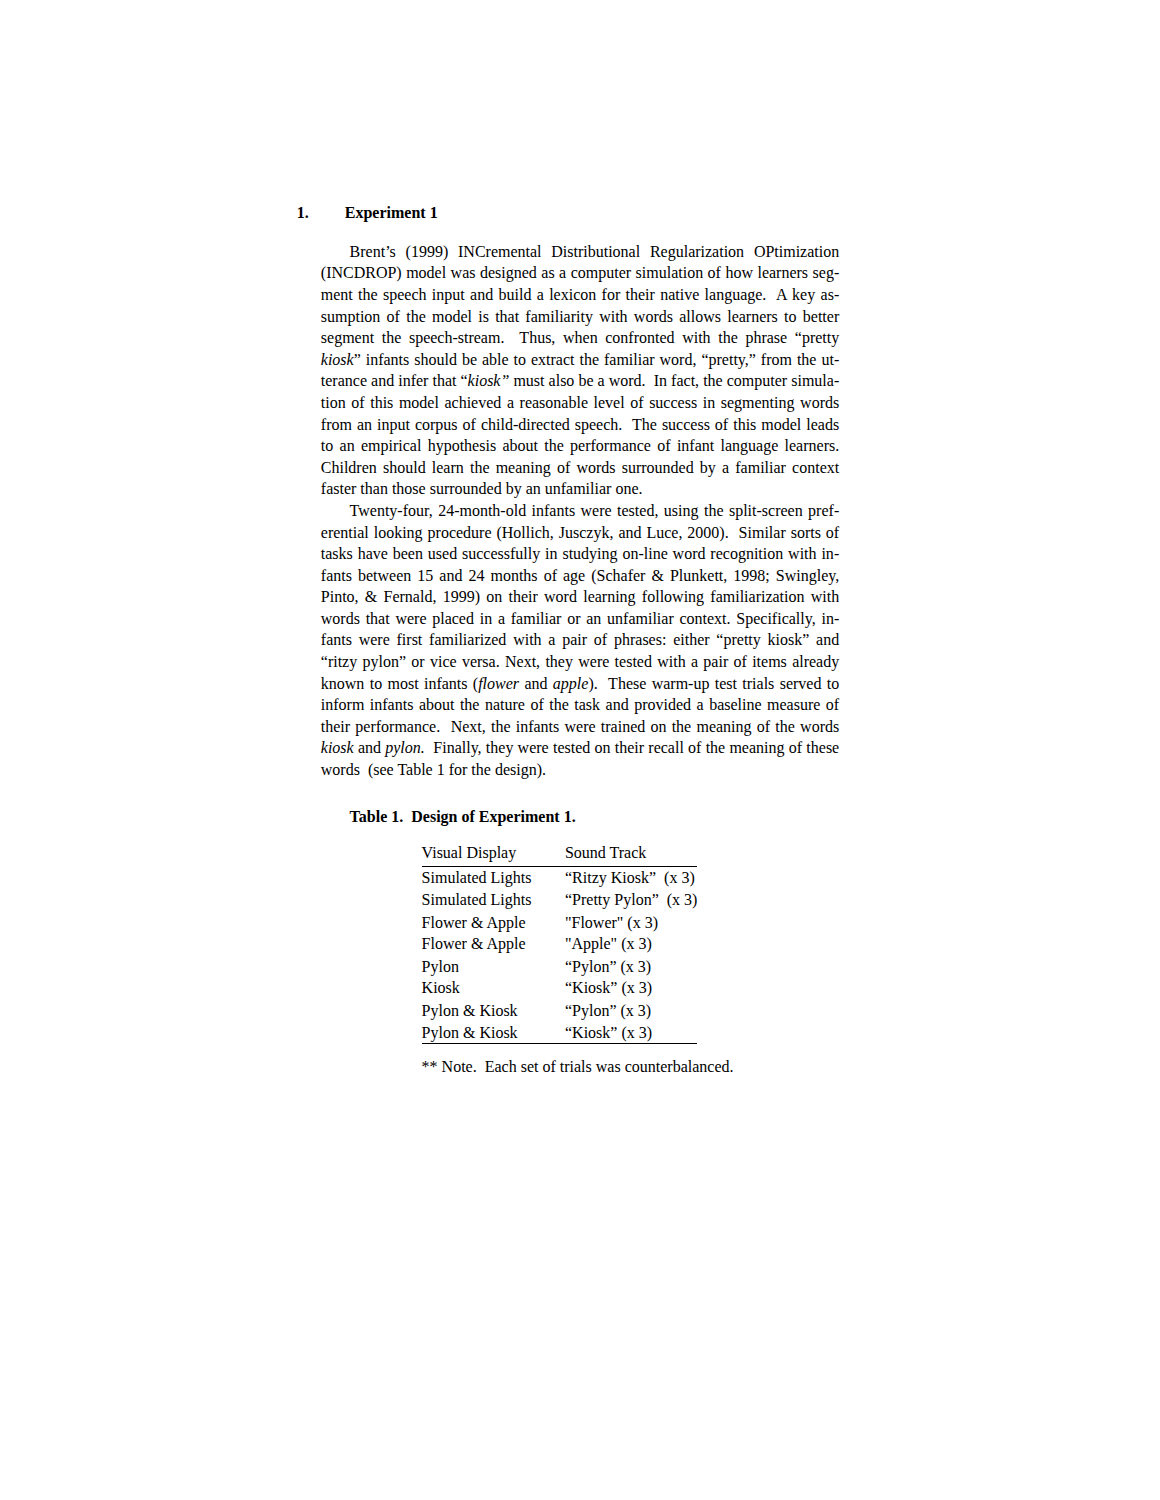1. Experiment 1
Brent’s (1999) INCremental Distributional Regularization OPtimization (INCDROP) model was designed as a computer simulation of how learners segment the speech input and build a lexicon for their native language. A key assumption of the model is that familiarity with words allows learners to better segment the speech-stream. Thus, when confronted with the phrase “pretty kiosk” infants should be able to extract the familiar word, “pretty,” from the utterance and infer that “kiosk” must also be a word. In fact, the computer simulation of this model achieved a reasonable level of success in segmenting words from an input corpus of child-directed speech. The success of this model leads to an empirical hypothesis about the performance of infant language learners. Children should learn the meaning of words surrounded by a familiar context faster than those surrounded by an unfamiliar one.
Twenty-four, 24-month-old infants were tested, using the split-screen preferential looking procedure (Hollich, Jusczyk, and Luce, 2000). Similar sorts of tasks have been used successfully in studying on-line word recognition with infants between 15 and 24 months of age (Schafer & Plunkett, 1998; Swingley, Pinto, & Fernald, 1999) on their word learning following familiarization with words that were placed in a familiar or an unfamiliar context. Specifically, infants were first familiarized with a pair of phrases: either “pretty kiosk” and “ritzy pylon” or vice versa. Next, they were tested with a pair of items already known to most infants (flower and apple). These warm-up test trials served to inform infants about the nature of the task and provided a baseline measure of their performance. Next, the infants were trained on the meaning of the words kiosk and pylon. Finally, they were tested on their recall of the meaning of these words (see Table 1 for the design).
Table 1. Design of Experiment 1.
| Visual Display | Sound Track |
| Simulated Lights | “Ritzy Kiosk” (x 3) |
| Simulated Lights | “Pretty Pylon” (x 3) |
| Flower & Apple | "Flower" (x 3) |
| Flower & Apple | "Apple" (x 3) |
| Pylon | “Pylon” (x 3) |
| Kiosk | “Kiosk” (x 3) |
| Pylon & Kiosk | “Pylon” (x 3) |
| Pylon & Kiosk | “Kiosk” (x 3) |
** Note. Each set of trials was counterbalanced.